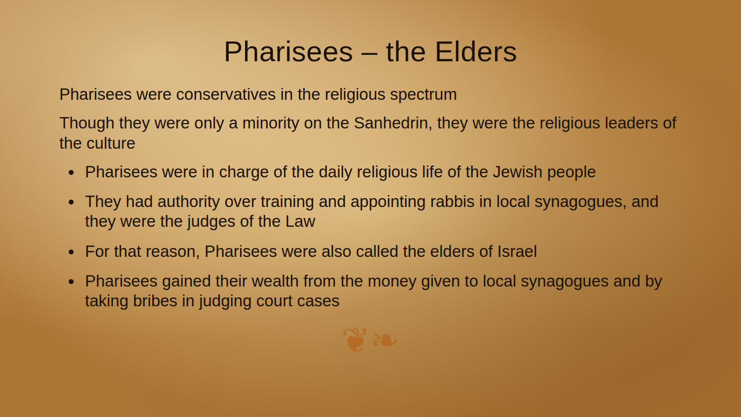Pharisees – the Elders
Pharisees were conservatives in the religious spectrum
Though they were only a minority on the Sanhedrin, they were the religious leaders of the culture
Pharisees were in charge of the daily religious life of the Jewish people
They had authority over training and appointing rabbis in local synagogues, and they were the judges of the Law
For that reason, Pharisees were also called the elders of Israel
Pharisees gained their wealth from the money given to local synagogues and by taking bribes in judging court cases
❦❧